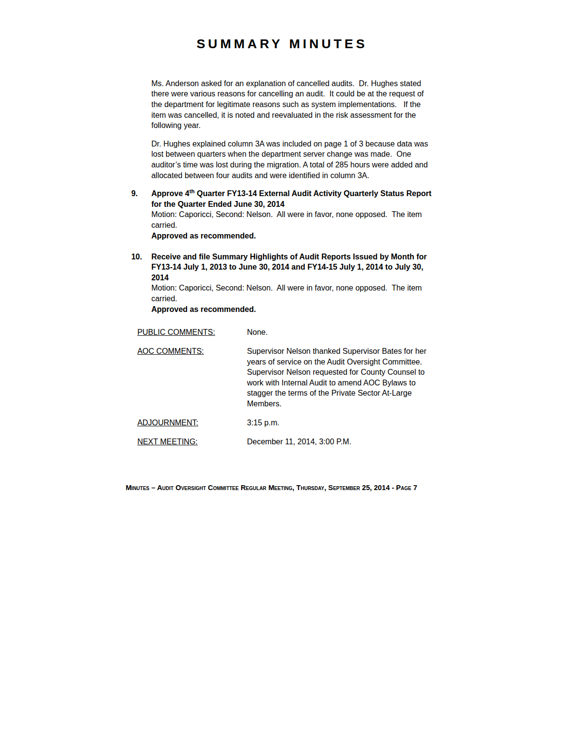SUMMARY MINUTES
Ms. Anderson asked for an explanation of cancelled audits. Dr. Hughes stated there were various reasons for cancelling an audit. It could be at the request of the department for legitimate reasons such as system implementations. If the item was cancelled, it is noted and reevaluated in the risk assessment for the following year.
Dr. Hughes explained column 3A was included on page 1 of 3 because data was lost between quarters when the department server change was made. One auditor’s time was lost during the migration. A total of 285 hours were added and allocated between four audits and were identified in column 3A.
9.
Approve 4th Quarter FY13-14 External Audit Activity Quarterly Status Report for the Quarter Ended June 30, 2014
Motion: Caporicci, Second: Nelson. All were in favor, none opposed. The item carried.
Approved as recommended.
10.
Receive and file Summary Highlights of Audit Reports Issued by Month for FY13-14 July 1, 2013 to June 30, 2014 and FY14-15 July 1, 2014 to July 30, 2014
Motion: Caporicci, Second: Nelson. All were in favor, none opposed. The item carried.
Approved as recommended.
PUBLIC COMMENTS:
None.
AOC COMMENTS:
Supervisor Nelson thanked Supervisor Bates for her years of service on the Audit Oversight Committee. Supervisor Nelson requested for County Counsel to work with Internal Audit to amend AOC Bylaws to stagger the terms of the Private Sector At-Large Members.
ADJOURNMENT:
3:15 p.m.
NEXT MEETING:
December 11, 2014, 3:00 P.M.
Minutes – Audit Oversight Committee Regular Meeting, Thursday, September 25, 2014 - Page 7